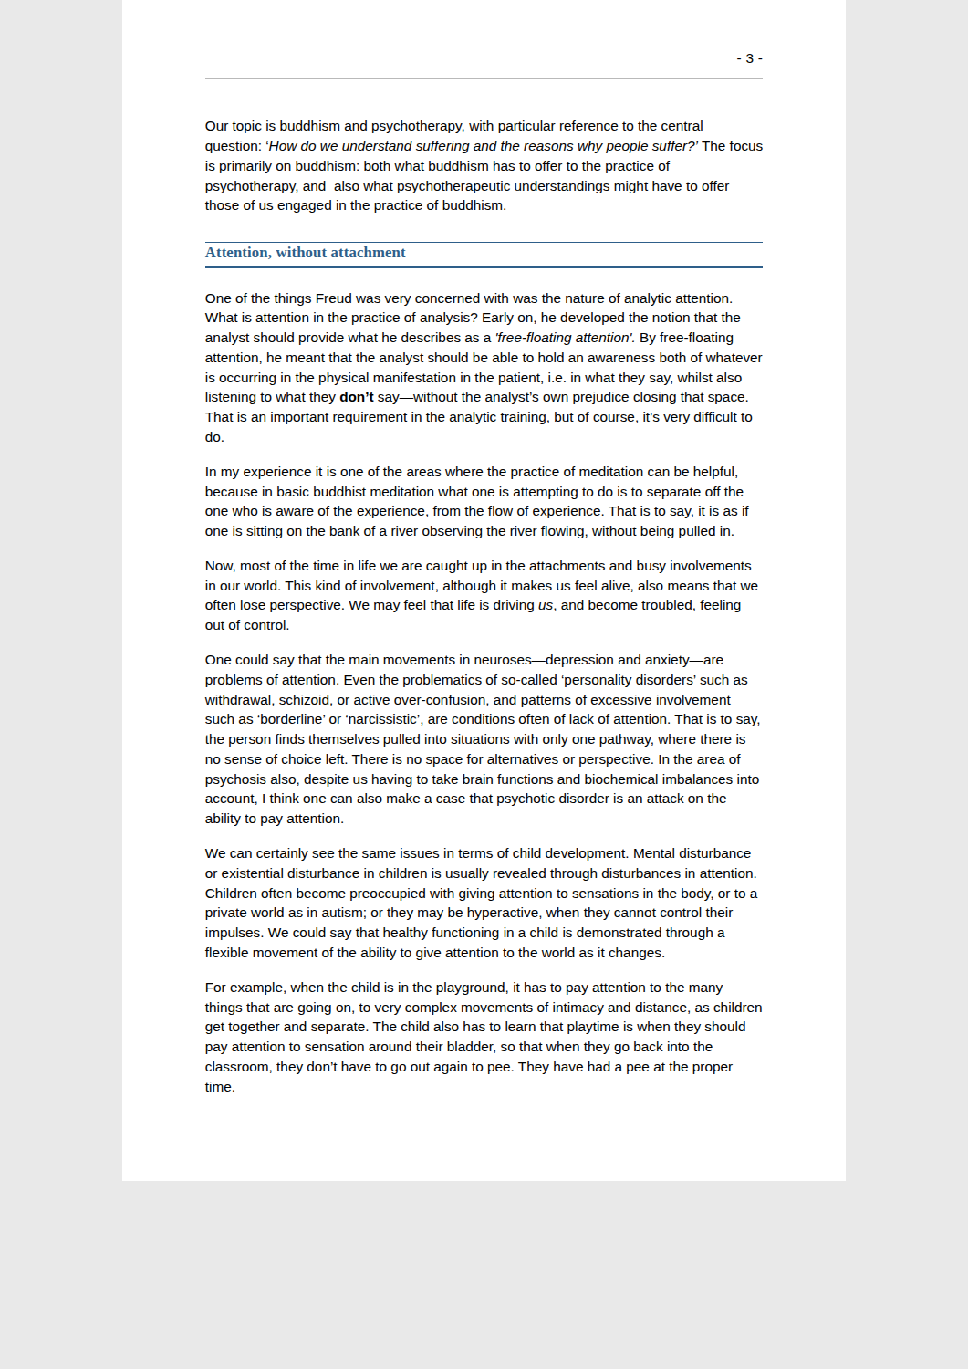- 3 -
Our topic is buddhism and psychotherapy, with particular reference to the central question: ‘How do we understand suffering and the reasons why people suffer?’ The focus is primarily on buddhism: both what buddhism has to offer to the practice of psychotherapy, and also what psychotherapeutic understandings might have to offer those of us engaged in the practice of buddhism.
Attention, without attachment
One of the things Freud was very concerned with was the nature of analytic attention. What is attention in the practice of analysis? Early on, he developed the notion that the analyst should provide what he describes as a 'free-floating attention'. By free-floating attention, he meant that the analyst should be able to hold an awareness both of whatever is occurring in the physical manifestation in the patient, i.e. in what they say, whilst also listening to what they don’t say—without the analyst’s own prejudice closing that space. That is an important requirement in the analytic training, but of course, it’s very difficult to do.
In my experience it is one of the areas where the practice of meditation can be helpful, because in basic buddhist meditation what one is attempting to do is to separate off the one who is aware of the experience, from the flow of experience. That is to say, it is as if one is sitting on the bank of a river observing the river flowing, without being pulled in.
Now, most of the time in life we are caught up in the attachments and busy involvements in our world. This kind of involvement, although it makes us feel alive, also means that we often lose perspective. We may feel that life is driving us, and become troubled, feeling out of control.
One could say that the main movements in neuroses—depression and anxiety—are problems of attention. Even the problematics of so-called ‘personality disorders’ such as withdrawal, schizoid, or active over-confusion, and patterns of excessive involvement such as ‘borderline’ or ‘narcissistic’, are conditions often of lack of attention. That is to say, the person finds themselves pulled into situations with only one pathway, where there is no sense of choice left. There is no space for alternatives or perspective. In the area of psychosis also, despite us having to take brain functions and biochemical imbalances into account, I think one can also make a case that psychotic disorder is an attack on the ability to pay attention.
We can certainly see the same issues in terms of child development. Mental disturbance or existential disturbance in children is usually revealed through disturbances in attention. Children often become preoccupied with giving attention to sensations in the body, or to a private world as in autism; or they may be hyperactive, when they cannot control their impulses. We could say that healthy functioning in a child is demonstrated through a flexible movement of the ability to give attention to the world as it changes.
For example, when the child is in the playground, it has to pay attention to the many things that are going on, to very complex movements of intimacy and distance, as children get together and separate. The child also has to learn that playtime is when they should pay attention to sensation around their bladder, so that when they go back into the classroom, they don’t have to go out again to pee. They have had a pee at the proper time.